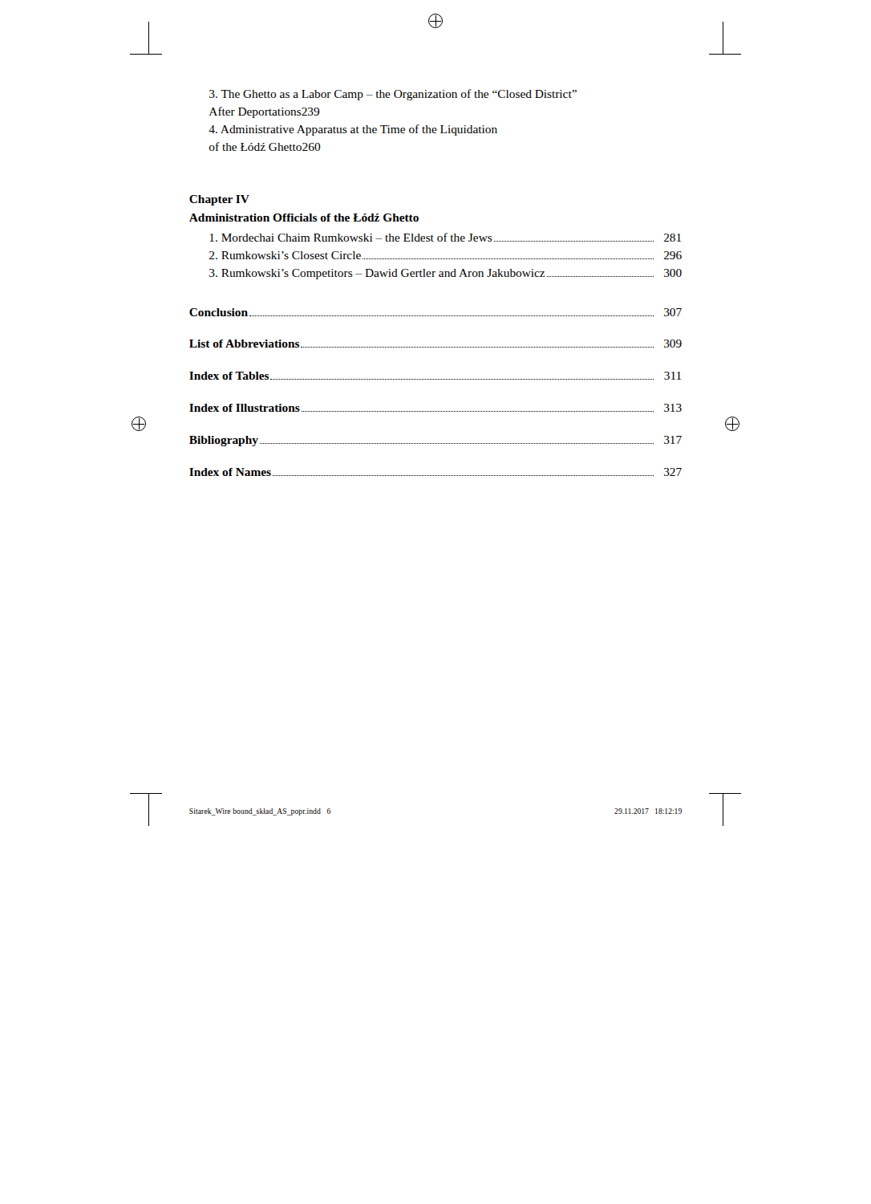3. The Ghetto as a Labor Camp – the Organization of the “Closed District” After Deportations 239
4. Administrative Apparatus at the Time of the Liquidation of the Łódź Ghetto 260
Chapter IV
Administration Officials of the Łódź Ghetto
1. Mordechai Chaim Rumkowski – the Eldest of the Jews 281
2. Rumkowski’s Closest Circle 296
3. Rumkowski’s Competitors – Dawid Gertler and Aron Jakubowicz 300
Conclusion 307
List of Abbreviations 309
Index of Tables 311
Index of Illustrations 313
Bibliography 317
Index of Names 327
Sitarek_Wire bound_skład_AS_popr.indd 6 29.11.2017 18:12:19